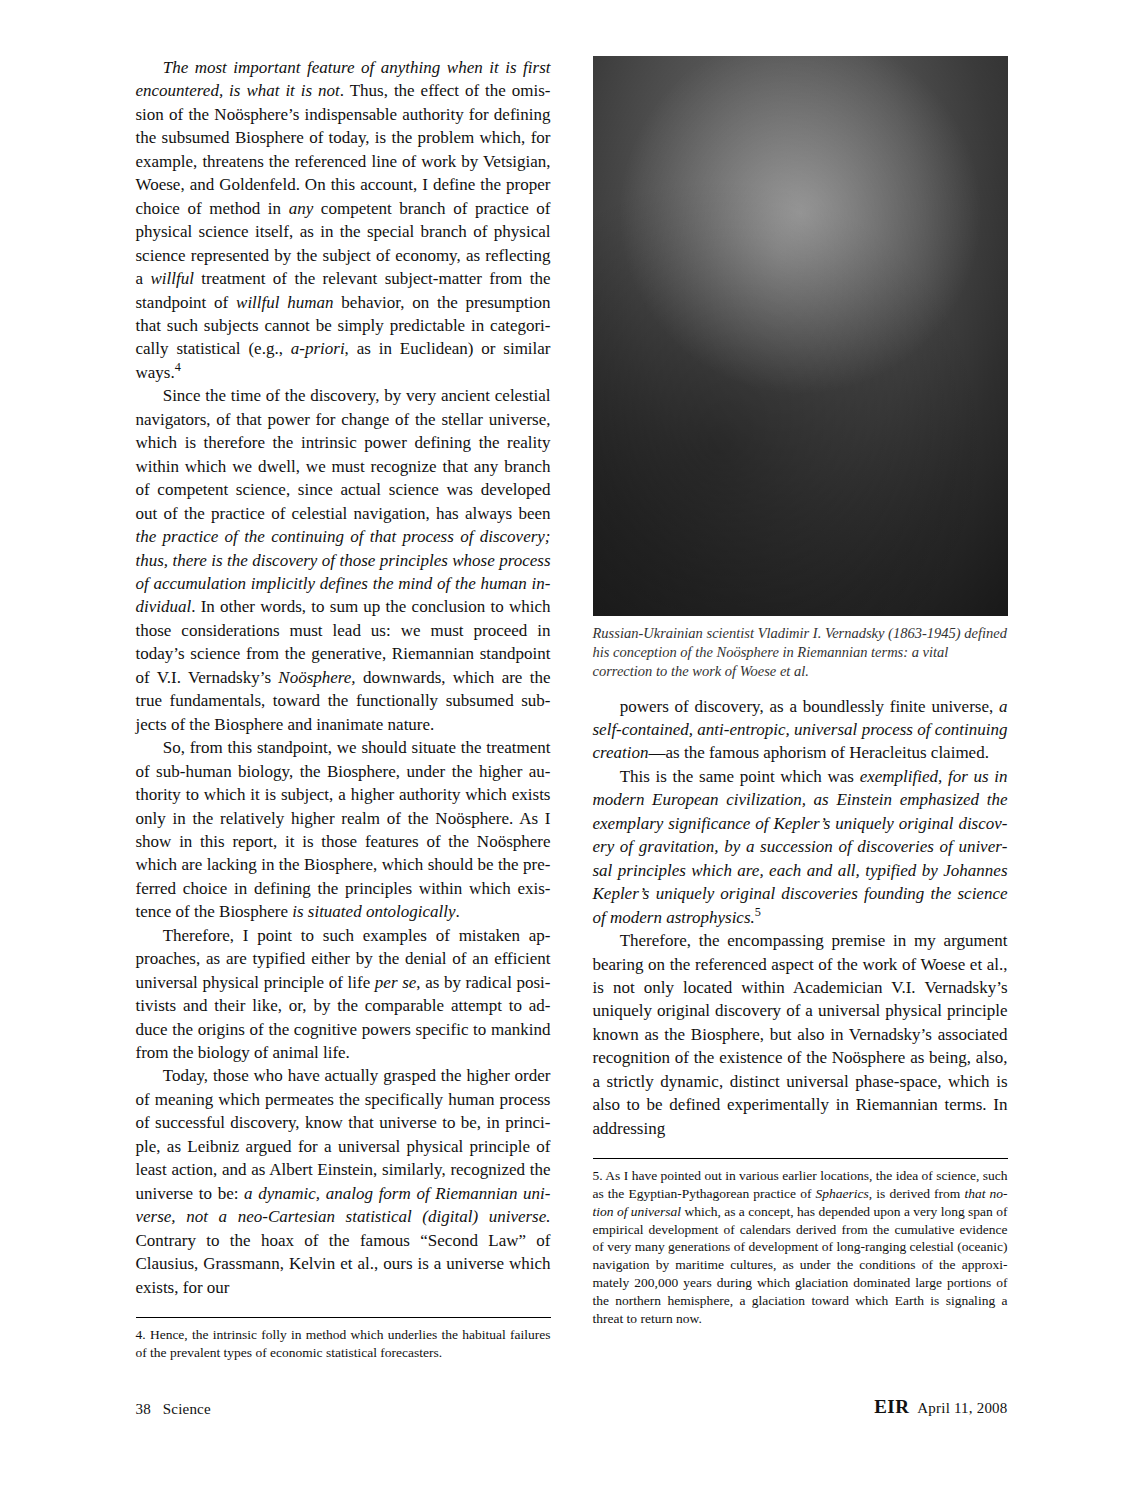The most important feature of anything when it is first encountered, is what it is not. Thus, the effect of the omission of the Noösphere’s indispensable authority for defining the subsumed Biosphere of today, is the problem which, for example, threatens the referenced line of work by Vetsigian, Woese, and Goldenfeld. On this account, I define the proper choice of method in any competent branch of practice of physical science itself, as in the special branch of physical science represented by the subject of economy, as reflecting a willful treatment of the relevant subject-matter from the standpoint of willful human behavior, on the presumption that such subjects cannot be simply predictable in categorically statistical (e.g., a-priori, as in Euclidean) or similar ways.4
Since the time of the discovery, by very ancient celestial navigators, of that power for change of the stellar universe, which is therefore the intrinsic power defining the reality within which we dwell, we must recognize that any branch of competent science, since actual science was developed out of the practice of celestial navigation, has always been the practice of the continuing of that process of discovery; thus, there is the discovery of those principles whose process of accumulation implicitly defines the mind of the human individual. In other words, to sum up the conclusion to which those considerations must lead us: we must proceed in today’s science from the generative, Riemannian standpoint of V.I. Vernadsky’s Noösphere, downwards, which are the true fundamentals, toward the functionally subsumed subjects of the Biosphere and inanimate nature.
So, from this standpoint, we should situate the treatment of sub-human biology, the Biosphere, under the higher authority to which it is subject, a higher authority which exists only in the relatively higher realm of the Noösphere. As I show in this report, it is those features of the Noösphere which are lacking in the Biosphere, which should be the preferred choice in defining the principles within which existence of the Biosphere is situated ontologically.
Therefore, I point to such examples of mistaken approaches, as are typified either by the denial of an efficient universal physical principle of life per se, as by radical positivists and their like, or, by the comparable attempt to adduce the origins of the cognitive powers specific to mankind from the biology of animal life.
Today, those who have actually grasped the higher order of meaning which permeates the specifically human process of successful discovery, know that universe to be, in principle, as Leibniz argued for a universal physical principle of least action, and as Albert Einstein, similarly, recognized the universe to be: a dynamic, analog form of Riemannian universe, not a neo-Cartesian statistical (digital) universe. Contrary to the hoax of the famous “Second Law” of Clausius, Grassmann, Kelvin et al., ours is a universe which exists, for our
4. Hence, the intrinsic folly in method which underlies the habitual failures of the prevalent types of economic statistical forecasters.
Russian-Ukrainian scientist Vladimir I. Vernadsky (1863-1945) defined his conception of the Noösphere in Riemannian terms: a vital correction to the work of Woese et al.
powers of discovery, as a boundlessly finite universe, a self-contained, anti-entropic, universal process of continuing creation—as the famous aphorism of Heracleitus claimed.
This is the same point which was exemplified, for us in modern European civilization, as Einstein emphasized the exemplary significance of Kepler’s uniquely original discovery of gravitation, by a succession of discoveries of universal principles which are, each and all, typified by Johannes Kepler’s uniquely original discoveries founding the science of modern astrophysics.5
Therefore, the encompassing premise in my argument bearing on the referenced aspect of the work of Woese et al., is not only located within Academician V.I. Vernadsky’s uniquely original discovery of a universal physical principle known as the Biosphere, but also in Vernadsky’s associated recognition of the existence of the Noösphere as being, also, a strictly dynamic, distinct universal phase-space, which is also to be defined experimentally in Riemannian terms. In addressing
5. As I have pointed out in various earlier locations, the idea of science, such as the Egyptian-Pythagorean practice of Sphaerics, is derived from that notion of universal which, as a concept, has depended upon a very long span of empirical development of calendars derived from the cumulative evidence of very many generations of development of long-ranging celestial (oceanic) navigation by maritime cultures, as under the conditions of the approximately 200,000 years during which glaciation dominated large portions of the northern hemisphere, a glaciation toward which Earth is signaling a threat to return now.
38 Science
EIR April 11, 2008